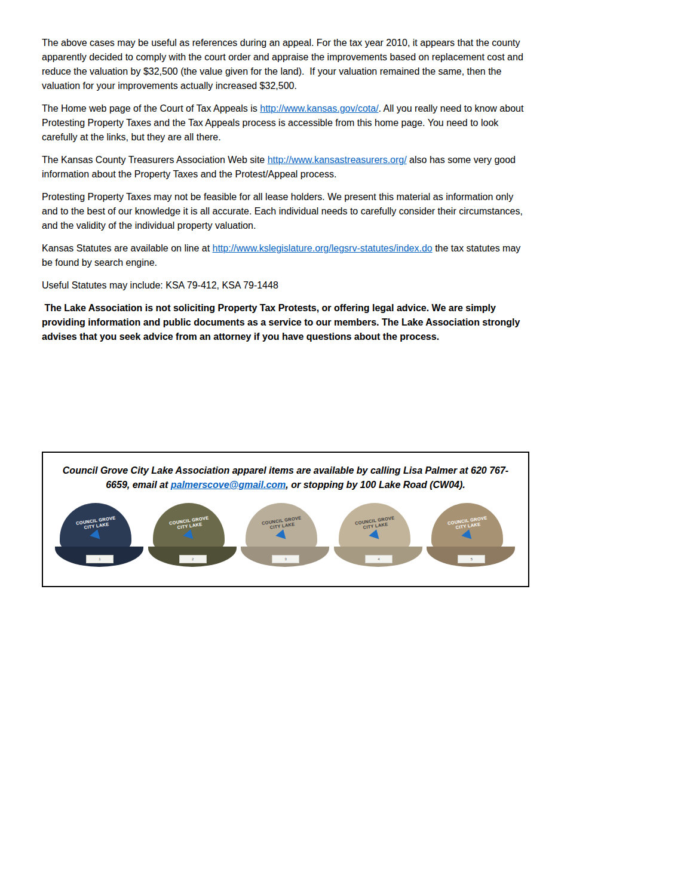The above cases may be useful as references during an appeal. For the tax year 2010, it appears that the county apparently decided to comply with the court order and appraise the improvements based on replacement cost and reduce the valuation by $32,500 (the value given for the land). If your valuation remained the same, then the valuation for your improvements actually increased $32,500.
The Home web page of the Court of Tax Appeals is http://www.kansas.gov/cota/. All you really need to know about Protesting Property Taxes and the Tax Appeals process is accessible from this home page. You need to look carefully at the links, but they are all there.
The Kansas County Treasurers Association Web site http://www.kansastreasurers.org/ also has some very good information about the Property Taxes and the Protest/Appeal process.
Protesting Property Taxes may not be feasible for all lease holders. We present this material as information only and to the best of our knowledge it is all accurate. Each individual needs to carefully consider their circumstances, and the validity of the individual property valuation.
Kansas Statutes are available on line at http://www.kslegislature.org/legsrv-statutes/index.do the tax statutes may be found by search engine.
Useful Statutes may include: KSA 79-412, KSA 79-1448
The Lake Association is not soliciting Property Tax Protests, or offering legal advice. We are simply providing information and public documents as a service to our members. The Lake Association strongly advises that you seek advice from an attorney if you have questions about the process.
Council Grove City Lake Association apparel items are available by calling Lisa Palmer at 620 767-6659, email at palmerscove@gmail.com, or stopping by 100 Lake Road (CW04).
COUNCIL GROVE
CITY LAKE
1
COUNCIL GROVE
CITY LAKE
2
COUNCIL GROVE
CITY LAKE
3
COUNCIL GROVE
CITY LAKE
4
COUNCIL GROVE
CITY LAKE
5